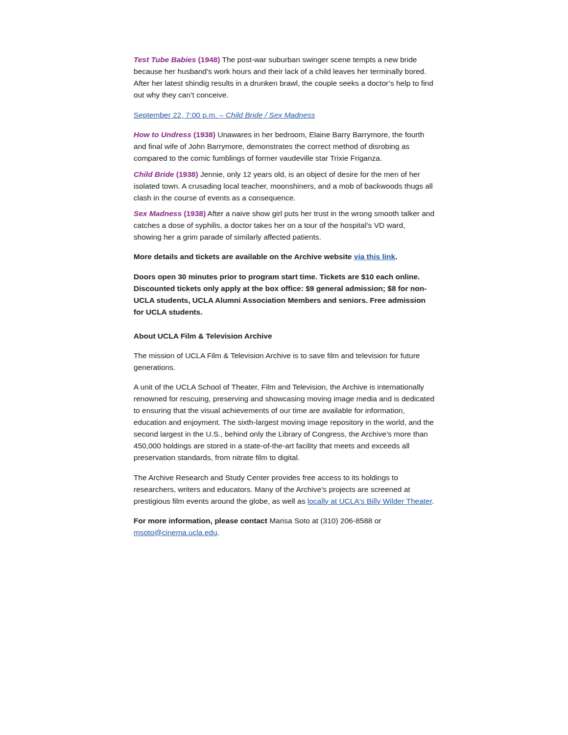Test Tube Babies (1948) The post-war suburban swinger scene tempts a new bride because her husband’s work hours and their lack of a child leaves her terminally bored. After her latest shindig results in a drunken brawl, the couple seeks a doctor’s help to find out why they can’t conceive.
September 22, 7:00 p.m. – Child Bride / Sex Madness
How to Undress (1938) Unawares in her bedroom, Elaine Barry Barrymore, the fourth and final wife of John Barrymore, demonstrates the correct method of disrobing as compared to the comic fumblings of former vaudeville star Trixie Friganza.
Child Bride (1938) Jennie, only 12 years old, is an object of desire for the men of her isolated town. A crusading local teacher, moonshiners, and a mob of backwoods thugs all clash in the course of events as a consequence.
Sex Madness (1938) After a naive show girl puts her trust in the wrong smooth talker and catches a dose of syphilis, a doctor takes her on a tour of the hospital’s VD ward, showing her a grim parade of similarly affected patients.
More details and tickets are available on the Archive website via this link.
Doors open 30 minutes prior to program start time. Tickets are $10 each online. Discounted tickets only apply at the box office: $9 general admission; $8 for non-UCLA students, UCLA Alumni Association Members and seniors. Free admission for UCLA students.
About UCLA Film & Television Archive
The mission of UCLA Film & Television Archive is to save film and television for future generations.
A unit of the UCLA School of Theater, Film and Television, the Archive is internationally renowned for rescuing, preserving and showcasing moving image media and is dedicated to ensuring that the visual achievements of our time are available for information, education and enjoyment. The sixth-largest moving image repository in the world, and the second largest in the U.S., behind only the Library of Congress, the Archive’s more than 450,000 holdings are stored in a state-of-the-art facility that meets and exceeds all preservation standards, from nitrate film to digital.
The Archive Research and Study Center provides free access to its holdings to researchers, writers and educators. Many of the Archive’s projects are screened at prestigious film events around the globe, as well as locally at UCLA's Billy Wilder Theater.
For more information, please contact Marisa Soto at (310) 206-8588 or msoto@cinema.ucla.edu.